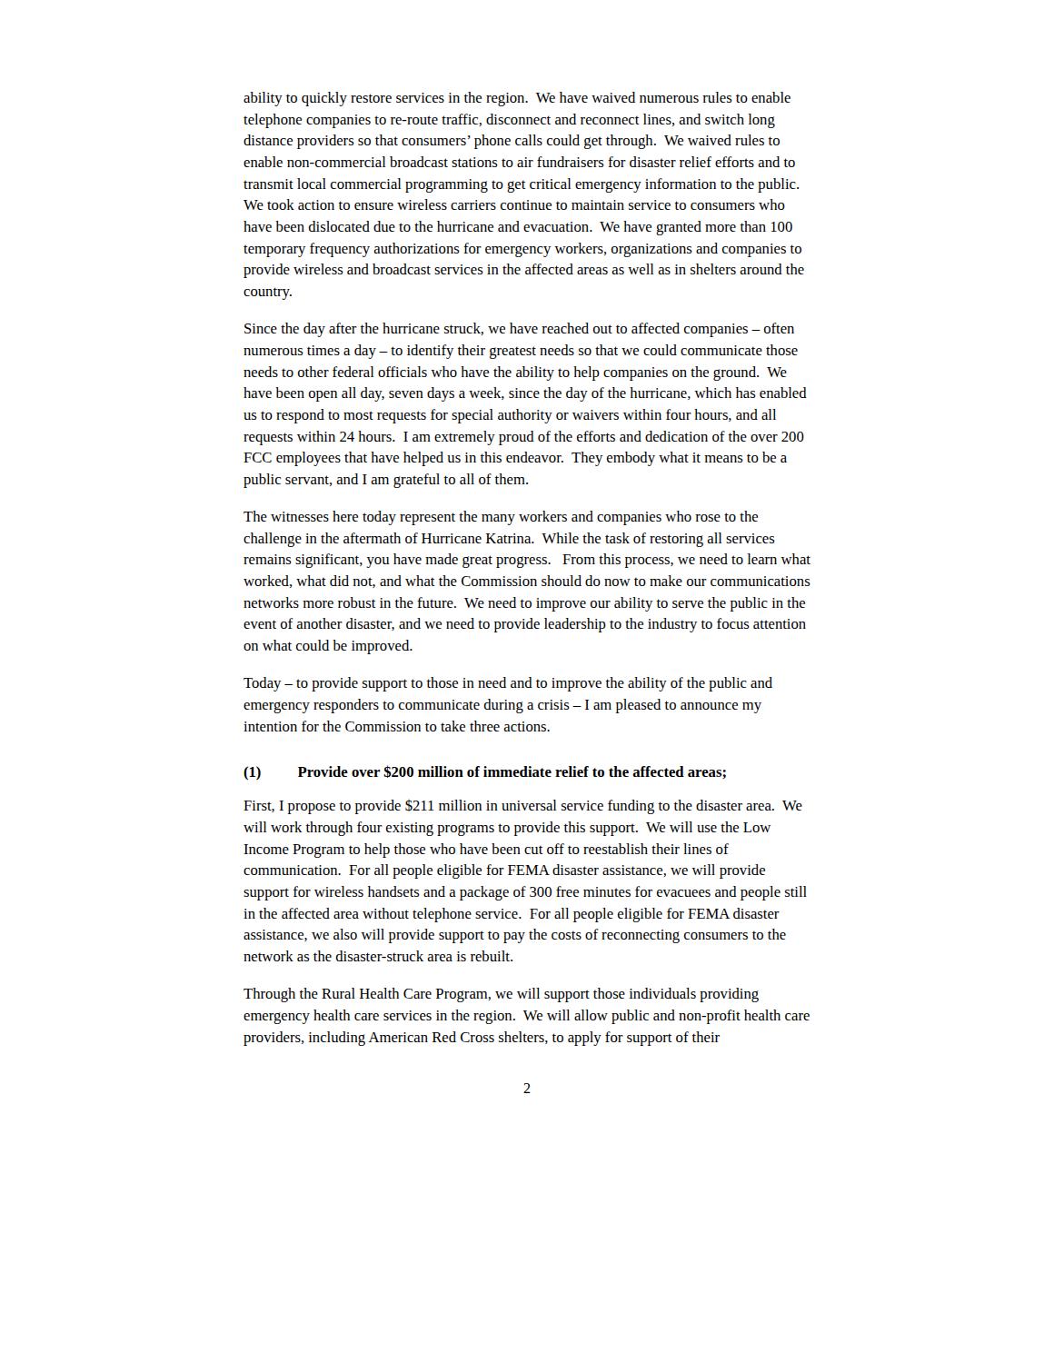ability to quickly restore services in the region. We have waived numerous rules to enable telephone companies to re-route traffic, disconnect and reconnect lines, and switch long distance providers so that consumers’ phone calls could get through. We waived rules to enable non-commercial broadcast stations to air fundraisers for disaster relief efforts and to transmit local commercial programming to get critical emergency information to the public. We took action to ensure wireless carriers continue to maintain service to consumers who have been dislocated due to the hurricane and evacuation. We have granted more than 100 temporary frequency authorizations for emergency workers, organizations and companies to provide wireless and broadcast services in the affected areas as well as in shelters around the country.
Since the day after the hurricane struck, we have reached out to affected companies – often numerous times a day – to identify their greatest needs so that we could communicate those needs to other federal officials who have the ability to help companies on the ground. We have been open all day, seven days a week, since the day of the hurricane, which has enabled us to respond to most requests for special authority or waivers within four hours, and all requests within 24 hours. I am extremely proud of the efforts and dedication of the over 200 FCC employees that have helped us in this endeavor. They embody what it means to be a public servant, and I am grateful to all of them.
The witnesses here today represent the many workers and companies who rose to the challenge in the aftermath of Hurricane Katrina. While the task of restoring all services remains significant, you have made great progress. From this process, we need to learn what worked, what did not, and what the Commission should do now to make our communications networks more robust in the future. We need to improve our ability to serve the public in the event of another disaster, and we need to provide leadership to the industry to focus attention on what could be improved.
Today – to provide support to those in need and to improve the ability of the public and emergency responders to communicate during a crisis – I am pleased to announce my intention for the Commission to take three actions.
(1) Provide over $200 million of immediate relief to the affected areas;
First, I propose to provide $211 million in universal service funding to the disaster area. We will work through four existing programs to provide this support. We will use the Low Income Program to help those who have been cut off to reestablish their lines of communication. For all people eligible for FEMA disaster assistance, we will provide support for wireless handsets and a package of 300 free minutes for evacuees and people still in the affected area without telephone service. For all people eligible for FEMA disaster assistance, we also will provide support to pay the costs of reconnecting consumers to the network as the disaster-struck area is rebuilt.
Through the Rural Health Care Program, we will support those individuals providing emergency health care services in the region. We will allow public and non-profit health care providers, including American Red Cross shelters, to apply for support of their
2